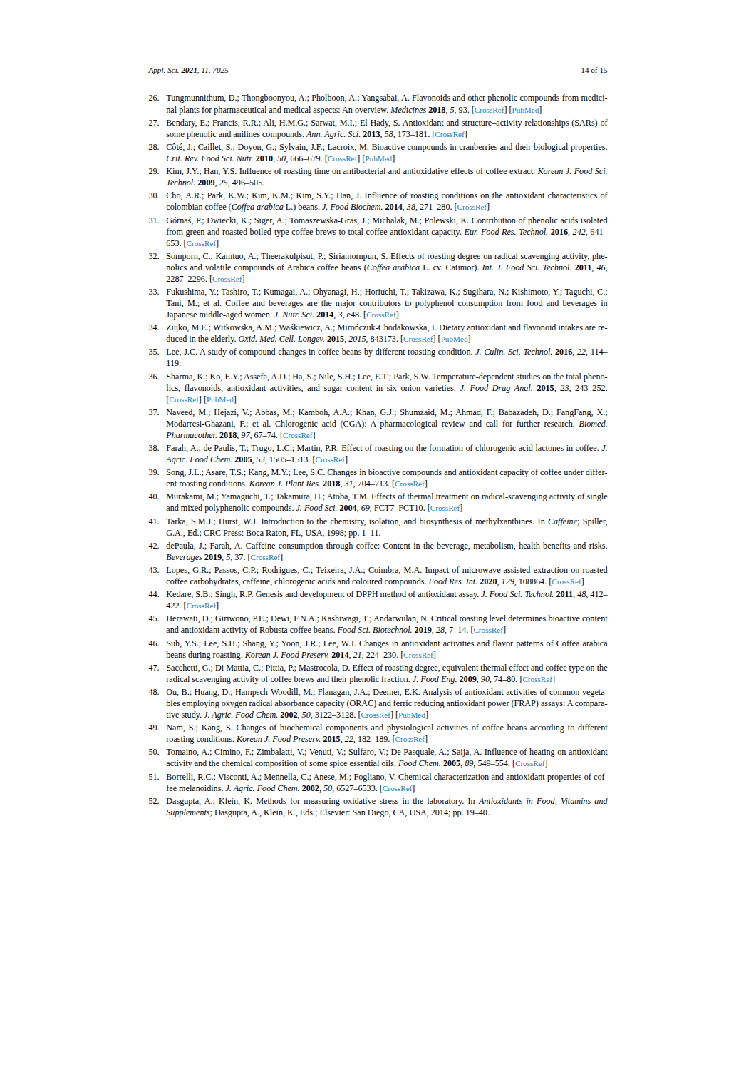Appl. Sci. 2021, 11, 7025 14 of 15
Tungmunnithum, D.; Thongboonyou, A.; Pholboon, A.; Yangsabai, A. Flavonoids and other phenolic compounds from medicinal plants for pharmaceutical and medical aspects: An overview. Medicines 2018, 5, 93. [CrossRef] [PubMed]
Bendary, E.; Francis, R.R.; Ali, H.M.G.; Sarwat, M.I.; El Hady, S. Antioxidant and structure–activity relationships (SARs) of some phenolic and anilines compounds. Ann. Agric. Sci. 2013, 58, 173–181. [CrossRef]
Côté, J.; Caillet, S.; Doyon, G.; Sylvain, J.F.; Lacroix, M. Bioactive compounds in cranberries and their biological properties. Crit. Rev. Food Sci. Nutr. 2010, 50, 666–679. [CrossRef] [PubMed]
Kim, J.Y.; Han, Y.S. Influence of roasting time on antibacterial and antioxidative effects of coffee extract. Korean J. Food Sci. Technol. 2009, 25, 496–505.
Cho, A.R.; Park, K.W.; Kim, K.M.; Kim, S.Y.; Han, J. Influence of roasting conditions on the antioxidant characteristics of colombian coffee (Coffea arabica L.) beans. J. Food Biochem. 2014, 38, 271–280. [CrossRef]
Górnaś, P.; Dwiecki, K.; Siger, A.; Tomaszewska-Gras, J.; Michalak, M.; Polewski, K. Contribution of phenolic acids isolated from green and roasted boiled-type coffee brews to total coffee antioxidant capacity. Eur. Food Res. Technol. 2016, 242, 641–653. [CrossRef]
Somporn, C.; Kamtuo, A.; Theerakulpisut, P.; Siriamornpun, S. Effects of roasting degree on radical scavenging activity, phenolics and volatile compounds of Arabica coffee beans (Coffea arabica L. cv. Catimor). Int. J. Food Sci. Technol. 2011, 46, 2287–2296. [CrossRef]
Fukushima, Y.; Tashiro, T.; Kumagai, A.; Ohyanagi, H.; Horiuchi, T.; Takizawa, K.; Sugihara, N.; Kishimoto, Y.; Taguchi, C.; Tani, M.; et al. Coffee and beverages are the major contributors to polyphenol consumption from food and beverages in Japanese middle-aged women. J. Nutr. Sci. 2014, 3, e48. [CrossRef]
Zujko, M.E.; Witkowska, A.M.; Waśkiewicz, A.; Mirończuk-Chodakowska, I. Dietary antioxidant and flavonoid intakes are reduced in the elderly. Oxid. Med. Cell. Longev. 2015, 2015, 843173. [CrossRef] [PubMed]
Lee, J.C. A study of compound changes in coffee beans by different roasting condition. J. Culin. Sci. Technol. 2016, 22, 114–119.
Sharma, K.; Ko, E.Y.; Assefa, A.D.; Ha, S.; Nile, S.H.; Lee, E.T.; Park, S.W. Temperature-dependent studies on the total phenolics, flavonoids, antioxidant activities, and sugar content in six onion varieties. J. Food Drug Anal. 2015, 23, 243–252. [CrossRef] [PubMed]
Naveed, M.; Hejazi, V.; Abbas, M.; Kamboh, A.A.; Khan, G.J.; Shumzaid, M.; Ahmad, F.; Babazadeh, D.; FangFang, X.; Modarresi-Ghazani, F.; et al. Chlorogenic acid (CGA): A pharmacological review and call for further research. Biomed. Pharmacother. 2018, 97, 67–74. [CrossRef]
Farah, A.; de Paulis, T.; Trugo, L.C.; Martin, P.R. Effect of roasting on the formation of chlorogenic acid lactones in coffee. J. Agric. Food Chem. 2005, 53, 1505–1513. [CrossRef]
Song, J.L.; Asare, T.S.; Kang, M.Y.; Lee, S.C. Changes in bioactive compounds and antioxidant capacity of coffee under different roasting conditions. Korean J. Plant Res. 2018, 31, 704–713. [CrossRef]
Murakami, M.; Yamaguchi, T.; Takamura, H.; Atoba, T.M. Effects of thermal treatment on radical-scavenging activity of single and mixed polyphenolic compounds. J. Food Sci. 2004, 69, FCT7–FCT10. [CrossRef]
Tarka, S.M.J.; Hurst, W.J. Introduction to the chemistry, isolation, and biosynthesis of methylxanthines. In Caffeine; Spiller, G.A., Ed.; CRC Press: Boca Raton, FL, USA, 1998; pp. 1–11.
dePaula, J.; Farah, A. Caffeine consumption through coffee: Content in the beverage, metabolism, health benefits and risks. Beverages 2019, 5, 37. [CrossRef]
Lopes, G.R.; Passos, C.P.; Rodrigues, C.; Teixeira, J.A.; Coimbra, M.A. Impact of microwave-assisted extraction on roasted coffee carbohydrates, caffeine, chlorogenic acids and coloured compounds. Food Res. Int. 2020, 129, 108864. [CrossRef]
Kedare, S.B.; Singh, R.P. Genesis and development of DPPH method of antioxidant assay. J. Food Sci. Technol. 2011, 48, 412–422. [CrossRef]
Herawati, D.; Giriwono, P.E.; Dewi, F.N.A.; Kashiwagi, T.; Andarwulan, N. Critical roasting level determines bioactive content and antioxidant activity of Robusta coffee beans. Food Sci. Biotechnol. 2019, 28, 7–14. [CrossRef]
Suh, Y.S.; Lee, S.H.; Shang, Y.; Yoon, J.R.; Lee, W.J. Changes in antioxidant activities and flavor patterns of Coffea arabica beans during roasting. Korean J. Food Preserv. 2014, 21, 224–230. [CrossRef]
Sacchetti, G.; Di Mattia, C.; Pittia, P.; Mastrocola, D. Effect of roasting degree, equivalent thermal effect and coffee type on the radical scavenging activity of coffee brews and their phenolic fraction. J. Food Eng. 2009, 90, 74–80. [CrossRef]
Ou, B.; Huang, D.; Hampsch-Woodill, M.; Flanagan, J.A.; Deemer, E.K. Analysis of antioxidant activities of common vegetables employing oxygen radical absorbance capacity (ORAC) and ferric reducing antioxidant power (FRAP) assays: A comparative study. J. Agric. Food Chem. 2002, 50, 3122–3128. [CrossRef] [PubMed]
Nam, S.; Kang, S. Changes of biochemical components and physiological activities of coffee beans according to different roasting conditions. Korean J. Food Preserv. 2015, 22, 182–189. [CrossRef]
Tomaino, A.; Cimino, F.; Zimbalatti, V.; Venuti, V.; Sulfaro, V.; De Pasquale, A.; Saija, A. Influence of heating on antioxidant activity and the chemical composition of some spice essential oils. Food Chem. 2005, 89, 549–554. [CrossRef]
Borrelli, R.C.; Visconti, A.; Mennella, C.; Anese, M.; Fogliano, V. Chemical characterization and antioxidant properties of coffee melanoidins. J. Agric. Food Chem. 2002, 50, 6527–6533. [CrossRef]
Dasgupta, A.; Klein, K. Methods for measuring oxidative stress in the laboratory. In Antioxidants in Food, Vitamins and Supplements; Dasgupta, A., Klein, K., Eds.; Elsevier: San Diego, CA, USA, 2014; pp. 19–40.